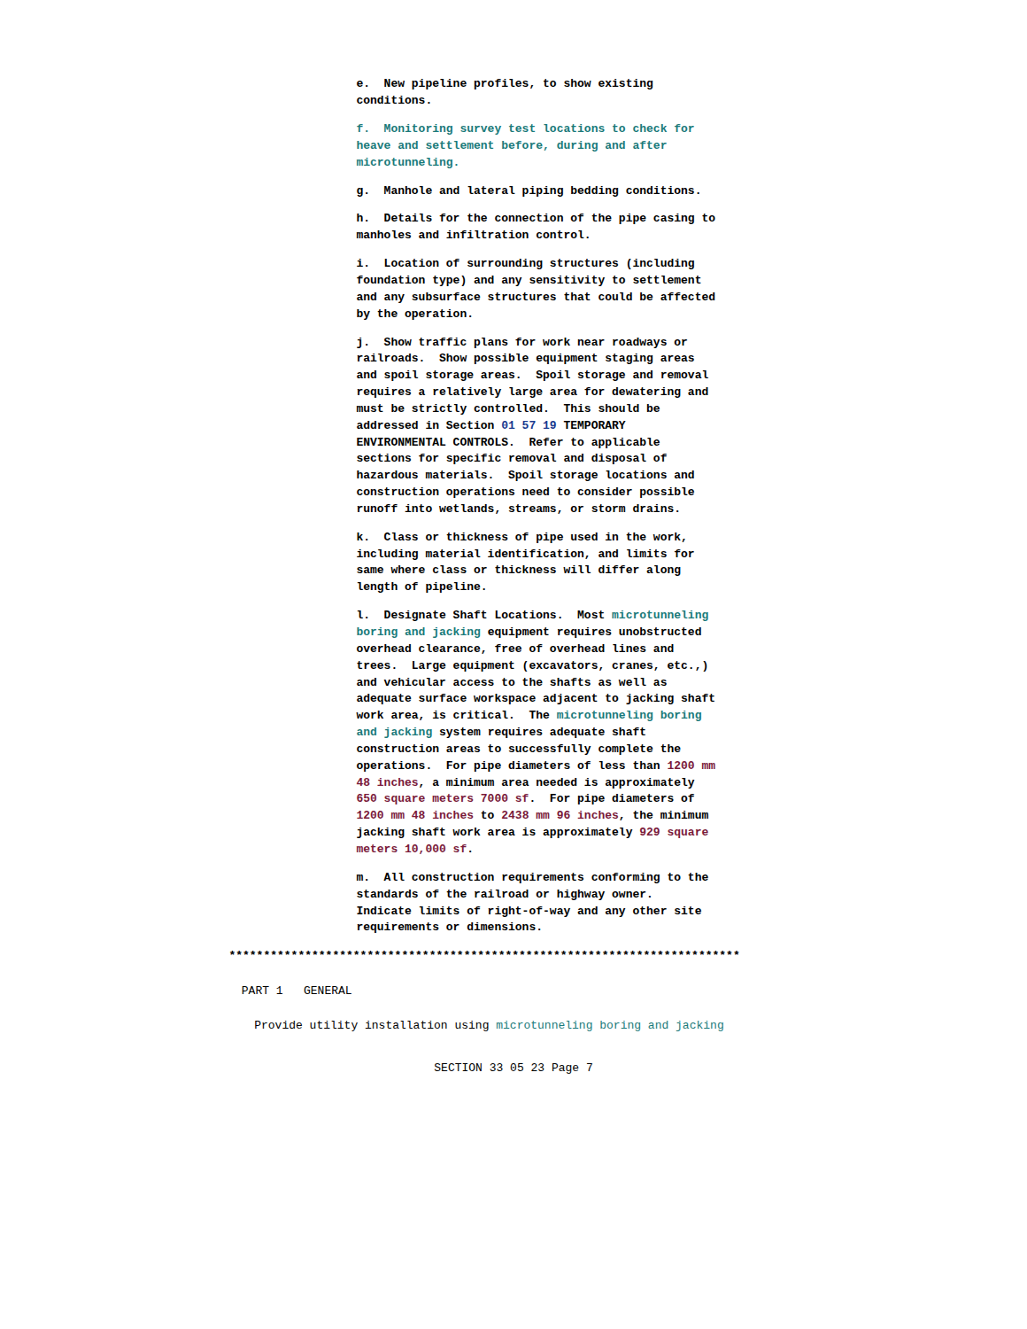e. New pipeline profiles, to show existing conditions.
f. Monitoring survey test locations to check for heave and settlement before, during and after microtunneling.
g. Manhole and lateral piping bedding conditions.
h. Details for the connection of the pipe casing to manholes and infiltration control.
i. Location of surrounding structures (including foundation type) and any sensitivity to settlement and any subsurface structures that could be affected by the operation.
j. Show traffic plans for work near roadways or railroads. Show possible equipment staging areas and spoil storage areas. Spoil storage and removal requires a relatively large area for dewatering and must be strictly controlled. This should be addressed in Section 01 57 19 TEMPORARY ENVIRONMENTAL CONTROLS. Refer to applicable sections for specific removal and disposal of hazardous materials. Spoil storage locations and construction operations need to consider possible runoff into wetlands, streams, or storm drains.
k. Class or thickness of pipe used in the work, including material identification, and limits for same where class or thickness will differ along length of pipeline.
l. Designate Shaft Locations. Most microtunneling boring and jacking equipment requires unobstructed overhead clearance, free of overhead lines and trees. Large equipment (excavators, cranes, etc.,) and vehicular access to the shafts as well as adequate surface workspace adjacent to jacking shaft work area, is critical. The microtunneling boring and jacking system requires adequate shaft construction areas to successfully complete the operations. For pipe diameters of less than 1200 mm 48 inches, a minimum area needed is approximately 650 square meters 7000 sf. For pipe diameters of 1200 mm 48 inches to 2438 mm 96 inches, the minimum jacking shaft work area is approximately 929 square meters 10,000 sf.
m. All construction requirements conforming to the standards of the railroad or highway owner. Indicate limits of right-of-way and any other site requirements or dimensions.
**************************************************************************
PART 1 GENERAL
Provide utility installation using microtunneling boring and jacking
SECTION 33 05 23 Page 7